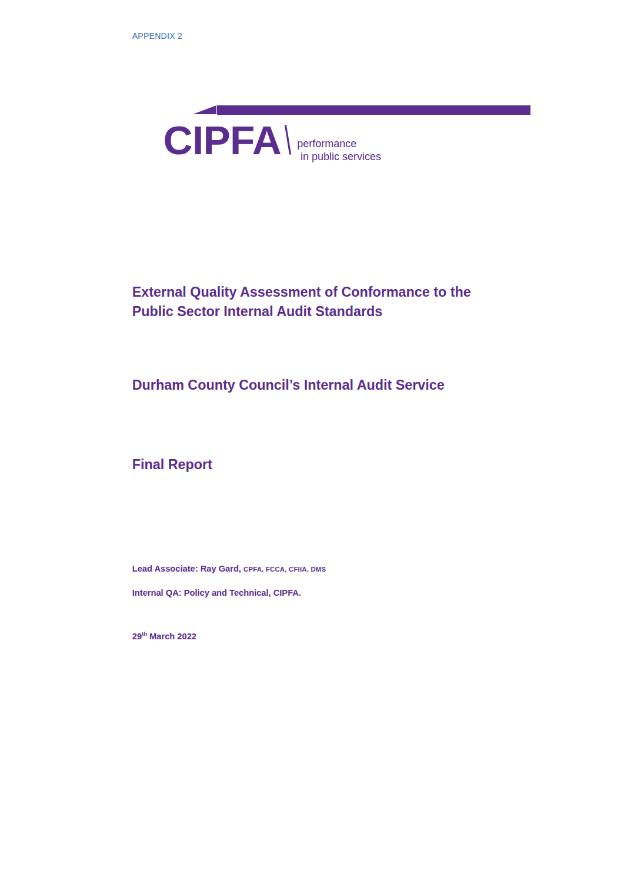APPENDIX 2
CIPFA \ performance in public services
External Quality Assessment of Conformance to the Public Sector Internal Audit Standards
Durham County Council’s Internal Audit Service
Final Report
Lead Associate: Ray Gard, CPFA, FCCA, CFIIA, DMS
Internal QA: Policy and Technical, CIPFA.
29th March 2022